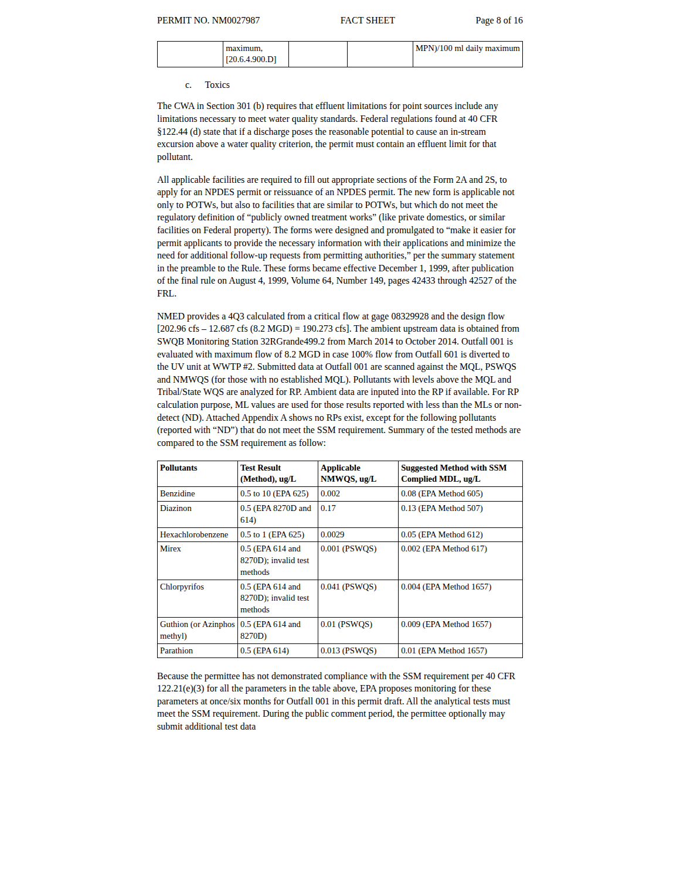PERMIT NO. NM0027987
FACT SHEET
Page 8 of 16
| | maximum, [20.6.4.900.D] | | | MPN)/100 ml daily maximum |
c. Toxics
The CWA in Section 301 (b) requires that effluent limitations for point sources include any limitations necessary to meet water quality standards. Federal regulations found at 40 CFR §122.44 (d) state that if a discharge poses the reasonable potential to cause an in-stream excursion above a water quality criterion, the permit must contain an effluent limit for that pollutant.
All applicable facilities are required to fill out appropriate sections of the Form 2A and 2S, to apply for an NPDES permit or reissuance of an NPDES permit. The new form is applicable not only to POTWs, but also to facilities that are similar to POTWs, but which do not meet the regulatory definition of “publicly owned treatment works” (like private domestics, or similar facilities on Federal property). The forms were designed and promulgated to “make it easier for permit applicants to provide the necessary information with their applications and minimize the need for additional follow-up requests from permitting authorities,” per the summary statement in the preamble to the Rule. These forms became effective December 1, 1999, after publication of the final rule on August 4, 1999, Volume 64, Number 149, pages 42433 through 42527 of the FRL.
NMED provides a 4Q3 calculated from a critical flow at gage 08329928 and the design flow [202.96 cfs – 12.687 cfs (8.2 MGD) = 190.273 cfs]. The ambient upstream data is obtained from SWQB Monitoring Station 32RGrande499.2 from March 2014 to October 2014. Outfall 001 is evaluated with maximum flow of 8.2 MGD in case 100% flow from Outfall 601 is diverted to the UV unit at WWTP #2. Submitted data at Outfall 001 are scanned against the MQL, PSWQS and NMWQS (for those with no established MQL). Pollutants with levels above the MQL and Tribal/State WQS are analyzed for RP. Ambient data are inputed into the RP if available. For RP calculation purpose, ML values are used for those results reported with less than the MLs or non-detect (ND). Attached Appendix A shows no RPs exist, except for the following pollutants (reported with “ND”) that do not meet the SSM requirement. Summary of the tested methods are compared to the SSM requirement as follow:
| Pollutants | Test Result (Method), ug/L | Applicable NMWQS, ug/L | Suggested Method with SSM Complied MDL, ug/L |
| --- | --- | --- | --- |
| Benzidine | 0.5 to 10 (EPA 625) | 0.002 | 0.08 (EPA Method 605) |
| Diazinon | 0.5 (EPA 8270D and 614) | 0.17 | 0.13 (EPA Method 507) |
| Hexachlorobenzene | 0.5 to 1 (EPA 625) | 0.0029 | 0.05 (EPA Method 612) |
| Mirex | 0.5 (EPA 614 and 8270D); invalid test methods | 0.001 (PSWQS) | 0.002 (EPA Method 617) |
| Chlorpyrifos | 0.5 (EPA 614 and 8270D); invalid test methods | 0.041 (PSWQS) | 0.004 (EPA Method 1657) |
| Guthion (or Azinphos methyl) | 0.5 (EPA 614 and 8270D) | 0.01 (PSWQS) | 0.009 (EPA Method 1657) |
| Parathion | 0.5 (EPA 614) | 0.013 (PSWQS) | 0.01 (EPA Method 1657) |
Because the permittee has not demonstrated compliance with the SSM requirement per 40 CFR 122.21(e)(3) for all the parameters in the table above, EPA proposes monitoring for these parameters at once/six months for Outfall 001 in this permit draft. All the analytical tests must meet the SSM requirement. During the public comment period, the permittee optionally may submit additional test data